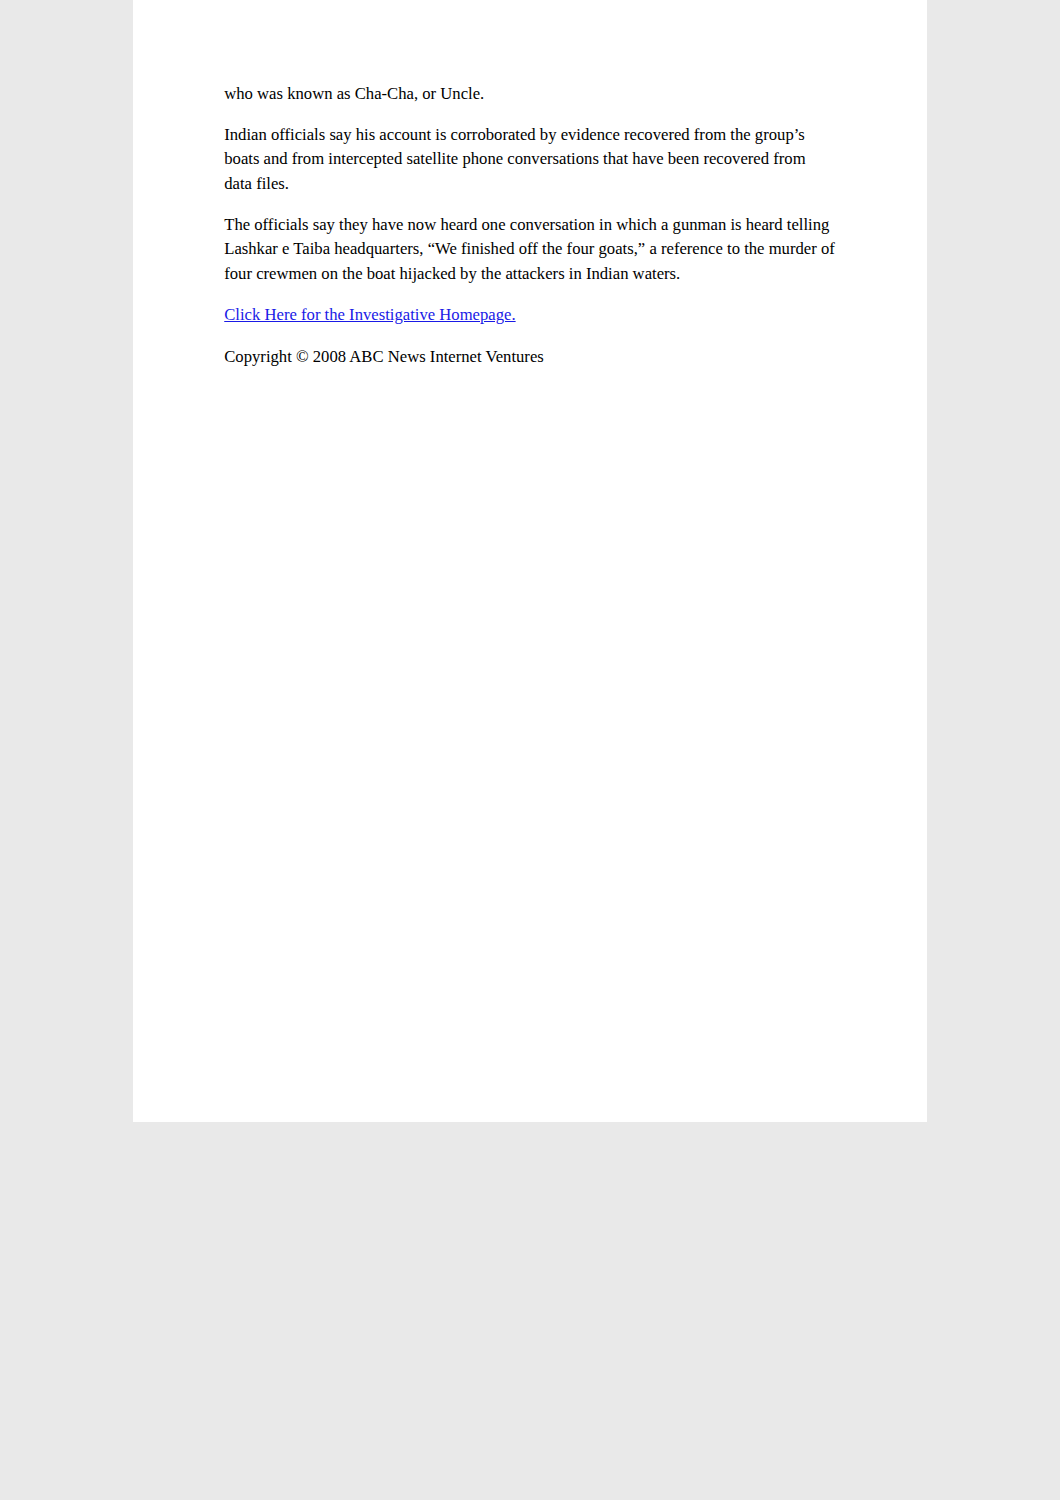who was known as Cha-Cha, or Uncle.
Indian officials say his account is corroborated by evidence recovered from the group’s boats and from intercepted satellite phone conversations that have been recovered from data files.
The officials say they have now heard one conversation in which a gunman is heard telling Lashkar e Taiba headquarters, “We finished off the four goats,” a reference to the murder of four crewmen on the boat hijacked by the attackers in Indian waters.
Click Here for the Investigative Homepage.
Copyright © 2008 ABC News Internet Ventures